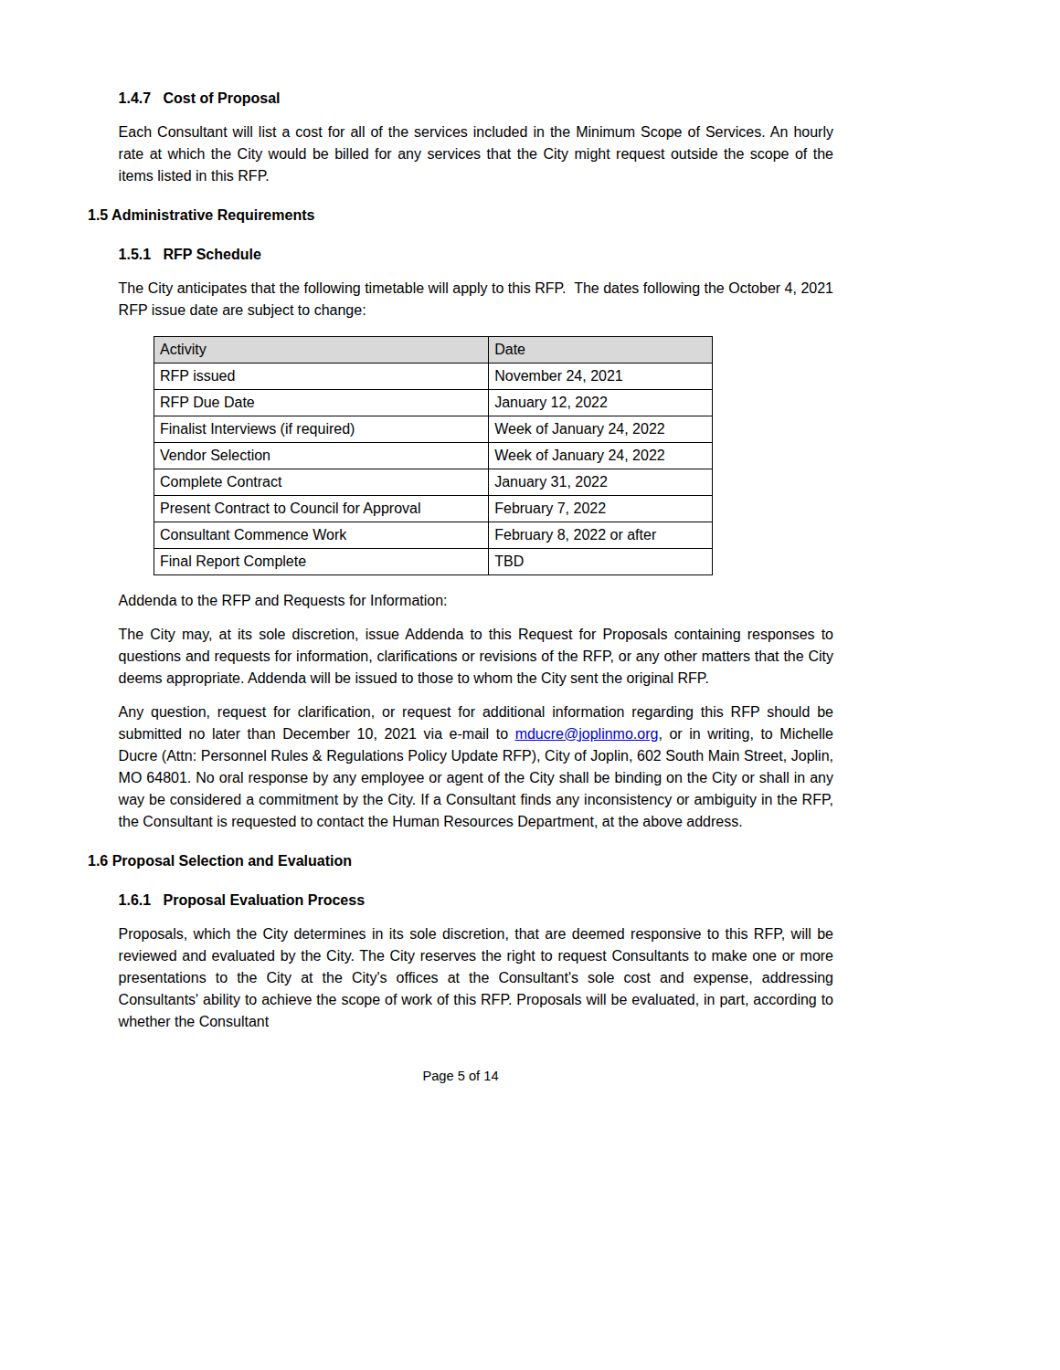1.4.7 Cost of Proposal
Each Consultant will list a cost for all of the services included in the Minimum Scope of Services. An hourly rate at which the City would be billed for any services that the City might request outside the scope of the items listed in this RFP.
1.5 Administrative Requirements
1.5.1 RFP Schedule
The City anticipates that the following timetable will apply to this RFP. The dates following the October 4, 2021 RFP issue date are subject to change:
| Activity | Date |
| --- | --- |
| RFP issued | November 24, 2021 |
| RFP Due Date | January 12, 2022 |
| Finalist Interviews (if required) | Week of January 24, 2022 |
| Vendor Selection | Week of January 24, 2022 |
| Complete Contract | January 31, 2022 |
| Present Contract to Council for Approval | February 7, 2022 |
| Consultant Commence Work | February 8, 2022 or after |
| Final Report Complete | TBD |
Addenda to the RFP and Requests for Information:
The City may, at its sole discretion, issue Addenda to this Request for Proposals containing responses to questions and requests for information, clarifications or revisions of the RFP, or any other matters that the City deems appropriate. Addenda will be issued to those to whom the City sent the original RFP.
Any question, request for clarification, or request for additional information regarding this RFP should be submitted no later than December 10, 2021 via e-mail to mducre@joplinmo.org, or in writing, to Michelle Ducre (Attn: Personnel Rules & Regulations Policy Update RFP), City of Joplin, 602 South Main Street, Joplin, MO 64801. No oral response by any employee or agent of the City shall be binding on the City or shall in any way be considered a commitment by the City. If a Consultant finds any inconsistency or ambiguity in the RFP, the Consultant is requested to contact the Human Resources Department, at the above address.
1.6 Proposal Selection and Evaluation
1.6.1 Proposal Evaluation Process
Proposals, which the City determines in its sole discretion, that are deemed responsive to this RFP, will be reviewed and evaluated by the City. The City reserves the right to request Consultants to make one or more presentations to the City at the City's offices at the Consultant's sole cost and expense, addressing Consultants' ability to achieve the scope of work of this RFP. Proposals will be evaluated, in part, according to whether the Consultant
Page 5 of 14